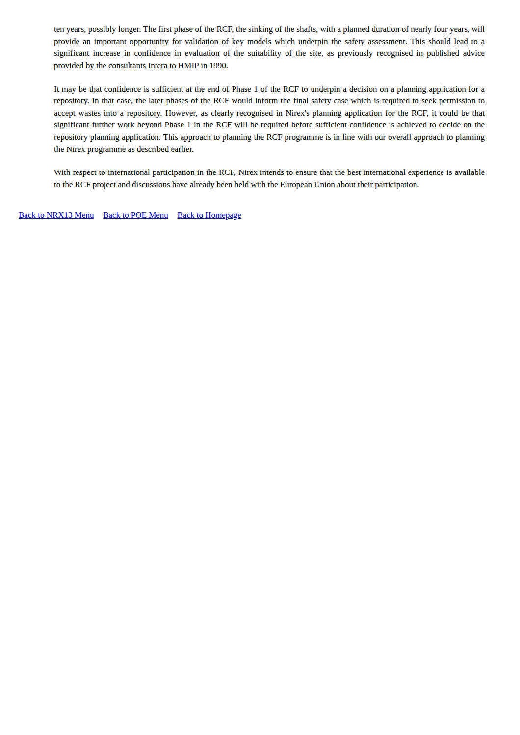ten years, possibly longer. The first phase of the RCF, the sinking of the shafts, with a planned duration of nearly four years, will provide an important opportunity for validation of key models which underpin the safety assessment. This should lead to a significant increase in confidence in evaluation of the suitability of the site, as previously recognised in published advice provided by the consultants Intera to HMIP in 1990.
It may be that confidence is sufficient at the end of Phase 1 of the RCF to underpin a decision on a planning application for a repository. In that case, the later phases of the RCF would inform the final safety case which is required to seek permission to accept wastes into a repository. However, as clearly recognised in Nirex's planning application for the RCF, it could be that significant further work beyond Phase 1 in the RCF will be required before sufficient confidence is achieved to decide on the repository planning application. This approach to planning the RCF programme is in line with our overall approach to planning the Nirex programme as described earlier.
With respect to international participation in the RCF, Nirex intends to ensure that the best international experience is available to the RCF project and discussions have already been held with the European Union about their participation.
Back to NRX13 Menu Back to POE Menu Back to Homepage